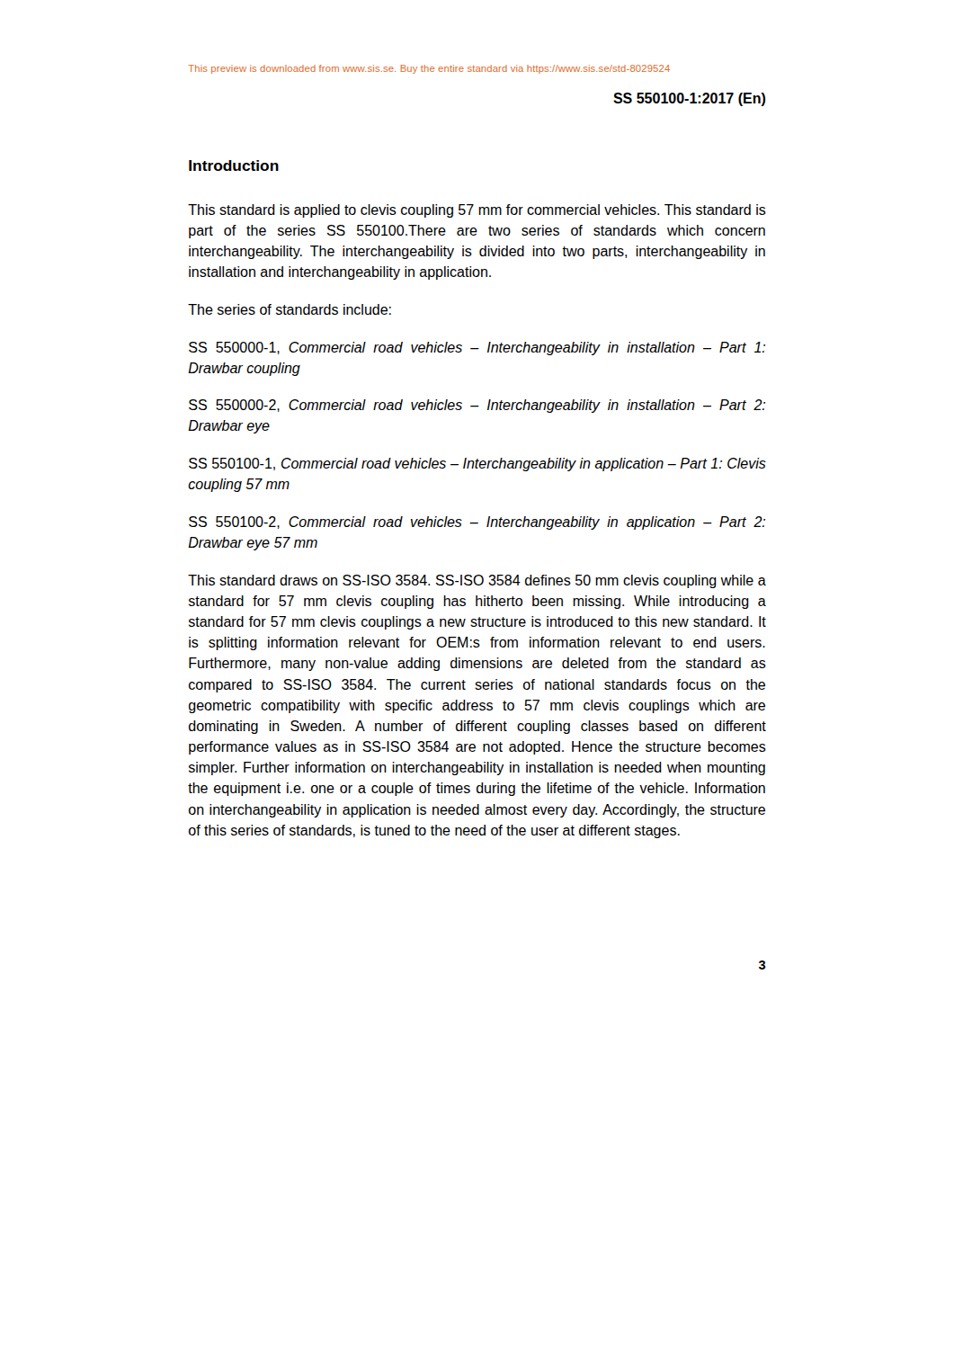This preview is downloaded from www.sis.se. Buy the entire standard via https://www.sis.se/std-8029524
SS 550100-1:2017 (En)
Introduction
This standard is applied to clevis coupling 57 mm for commercial vehicles. This standard is part of the series SS 550100.There are two series of standards which concern interchangeability. The interchangeability is divided into two parts, interchangeability in installation and interchangeability in application.
The series of standards include:
SS 550000-1, Commercial road vehicles – Interchangeability in installation – Part 1: Drawbar coupling
SS 550000-2, Commercial road vehicles – Interchangeability in installation – Part 2: Drawbar eye
SS 550100-1, Commercial road vehicles – Interchangeability in application – Part 1: Clevis coupling 57 mm
SS 550100-2, Commercial road vehicles – Interchangeability in application – Part 2: Drawbar eye 57 mm
This standard draws on SS-ISO 3584. SS-ISO 3584 defines 50 mm clevis coupling while a standard for 57 mm clevis coupling has hitherto been missing. While introducing a standard for 57 mm clevis couplings a new structure is introduced to this new standard. It is splitting information relevant for OEM:s from information relevant to end users. Furthermore, many non-value adding dimensions are deleted from the standard as compared to SS-ISO 3584. The current series of national standards focus on the geometric compatibility with specific address to 57 mm clevis couplings which are dominating in Sweden. A number of different coupling classes based on different performance values as in SS-ISO 3584 are not adopted. Hence the structure becomes simpler. Further information on interchangeability in installation is needed when mounting the equipment i.e. one or a couple of times during the lifetime of the vehicle. Information on interchangeability in application is needed almost every day. Accordingly, the structure of this series of standards, is tuned to the need of the user at different stages.
3